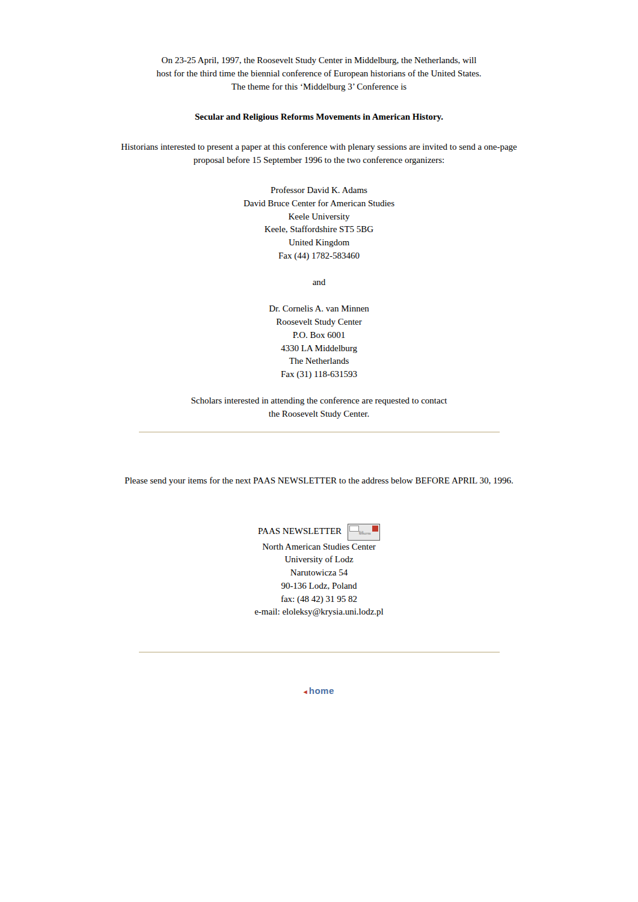On 23-25 April, 1997, the Roosevelt Study Center in Middelburg, the Netherlands, will
host for the third time the biennial conference of European historians of the United States.
The theme for this ‘Middelburg 3’ Conference is
Secular and Religious Reforms Movements in American History.
Historians interested to present a paper at this conference with plenary sessions are invited to send a one-page
proposal before 15 September 1996 to the two conference organizers:
Professor David K. Adams
David Bruce Center for American Studies
Keele University
Keele, Staffordshire ST5 5BG
United Kingdom
Fax (44) 1782-583460
and
Dr. Cornelis A. van Minnen
Roosevelt Study Center
P.O. Box 6001
4330 LA Middelburg
The Netherlands
Fax (31) 118-631593
Scholars interested in attending the conference are requested to contact
the Roosevelt Study Center.
Please send your items for the next PAAS NEWSLETTER to the address below BEFORE APRIL 30, 1996.
PAAS NEWSLETTER PAAS
NEWSLETTER
North American Studies Center
University of Lodz
Narutowicza 54
90-136 Lodz, Poland
fax: (48 42) 31 95 82
e-mail: eloleksy@krysia.uni.lodz.pl
◂home